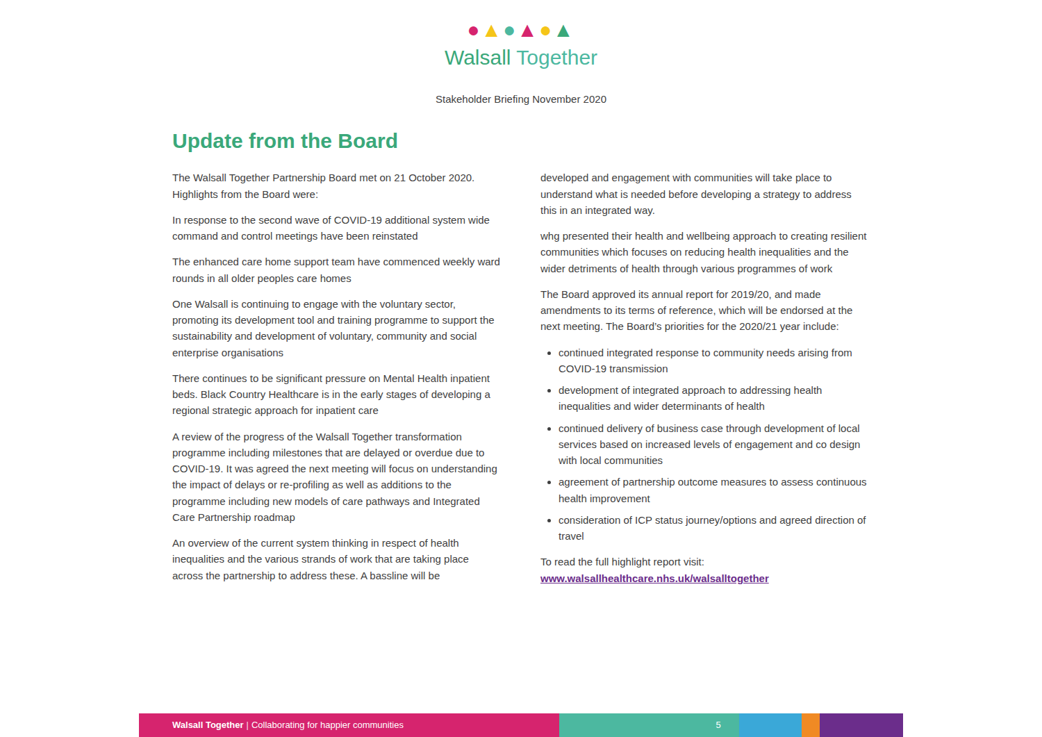●▲●▲●▲
Walsall Together
Stakeholder Briefing November 2020
Update from the Board
The Walsall Together Partnership Board met on 21 October 2020. Highlights from the Board were:
In response to the second wave of COVID-19 additional system wide command and control meetings have been reinstated
The enhanced care home support team have commenced weekly ward rounds in all older peoples care homes
One Walsall is continuing to engage with the voluntary sector, promoting its development tool and training programme to support the sustainability and development of voluntary, community and social enterprise organisations
There continues to be significant pressure on Mental Health inpatient beds. Black Country Healthcare is in the early stages of developing a regional strategic approach for inpatient care
A review of the progress of the Walsall Together transformation programme including milestones that are delayed or overdue due to COVID-19. It was agreed the next meeting will focus on understanding the impact of delays or re-profiling as well as additions to the programme including new models of care pathways and Integrated Care Partnership roadmap
An overview of the current system thinking in respect of health inequalities and the various strands of work that are taking place across the partnership to address these. A bassline will be
developed and engagement with communities will take place to understand what is needed before developing a strategy to address this in an integrated way.
whg presented their health and wellbeing approach to creating resilient communities which focuses on reducing health inequalities and the wider detriments of health through various programmes of work
The Board approved its annual report for 2019/20, and made amendments to its terms of reference, which will be endorsed at the next meeting. The Board’s priorities for the 2020/21 year include:
continued integrated response to community needs arising from COVID-19 transmission
development of integrated approach to addressing health inequalities and wider determinants of health
continued delivery of business case through development of local services based on increased levels of engagement and co design with local communities
agreement of partnership outcome measures to assess continuous health improvement
consideration of ICP status journey/options and agreed direction of travel
To read the full highlight report visit:
www.walsallhealthcare.nhs.uk/walsalltogether
Walsall Together|Collaborating for happier communities
5